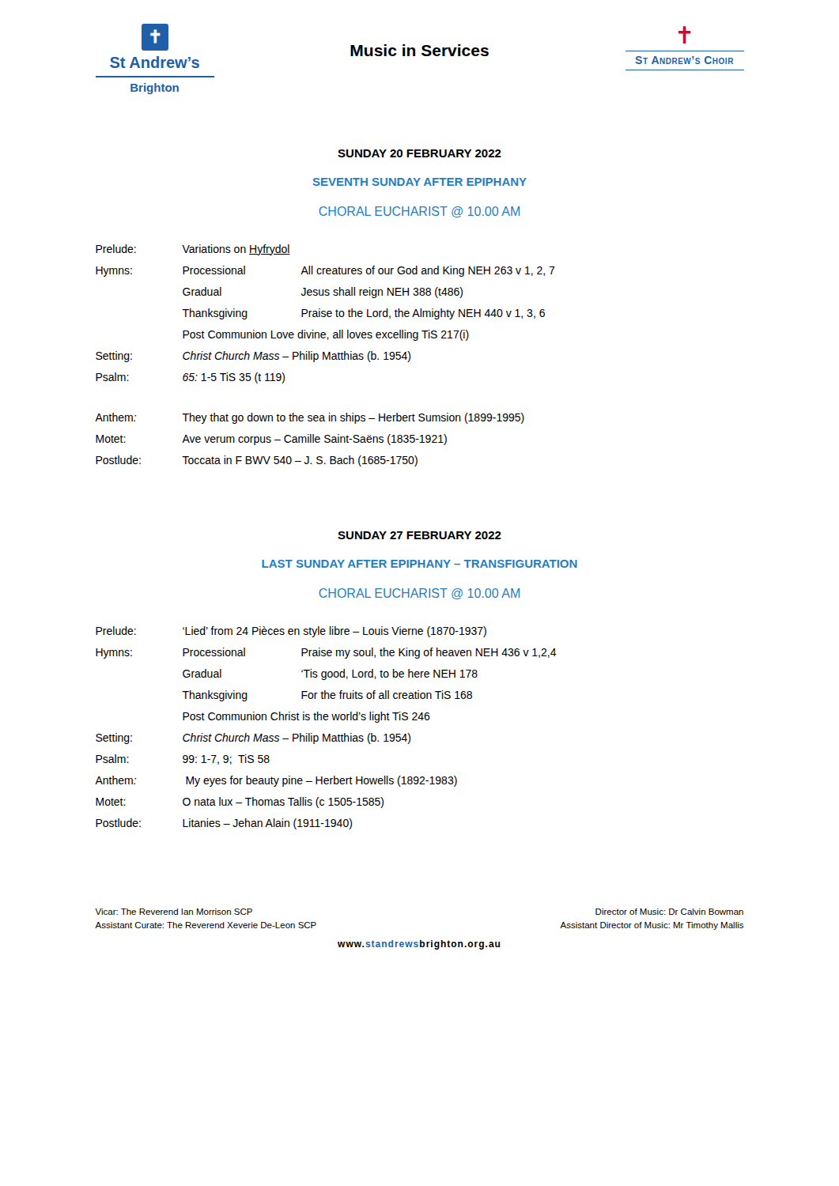✝
St Andrew’s
Brighton
Music in Services
✝
St Andrew’s Choir
SUNDAY 20 FEBRUARY 2022
SEVENTH SUNDAY AFTER EPIPHANY
CHORAL EUCHARIST @ 10.00 AM
| Prelude: | Variations on Hyfrydol |
| Hymns: | Processional | All creatures of our God and King NEH 263 v 1, 2, 7 |
| | Gradual | Jesus shall reign NEH 388 (t486) |
| | Thanksgiving | Praise to the Lord, the Almighty NEH 440 v 1, 3, 6 |
| | Post Communion Love divine, all loves excelling TiS 217(i) |
| Setting: | Christ Church Mass – Philip Matthias (b. 1954) |
| Psalm: | 65: 1-5 TiS 35 (t 119) |
| Anthem : | They that go down to the sea in ships – Herbert Sumsion (1899-1995) |
| Motet: | Ave verum corpus – Camille Saint-Saëns (1835-1921) |
| Postlude: | Toccata in F BWV 540 – J. S. Bach (1685-1750) |
SUNDAY 27 FEBRUARY 2022
LAST SUNDAY AFTER EPIPHANY – TRANSFIGURATION
CHORAL EUCHARIST @ 10.00 AM
| Prelude: | ‘Lied’ from 24 Pièces en style libre – Louis Vierne (1870-1937) |
| Hymns: | Processional | Praise my soul, the King of heaven NEH 436 v 1,2,4 |
| | Gradual | ‘Tis good, Lord, to be here NEH 178 |
| | Thanksgiving | For the fruits of all creation TiS 168 |
| | Post Communion Christ is the world’s light TiS 246 |
| Setting: | Christ Church Mass – Philip Matthias (b. 1954) |
| Psalm: | 99: 1-7, 9; TiS 58 |
| Anthem : | My eyes for beauty pine – Herbert Howells (1892-1983) |
| Motet: | O nata lux – Thomas Tallis (c 1505-1585) |
| Postlude: | Litanies – Jehan Alain (1911-1940) |
Vicar: The Reverend Ian Morrison SCP Director of Music: Dr Calvin Bowman
Assistant Curate: The Reverend Xeverie De-Leon SCP Assistant Director of Music: Mr Timothy Mallis
www.standrewsbrighton.org.au